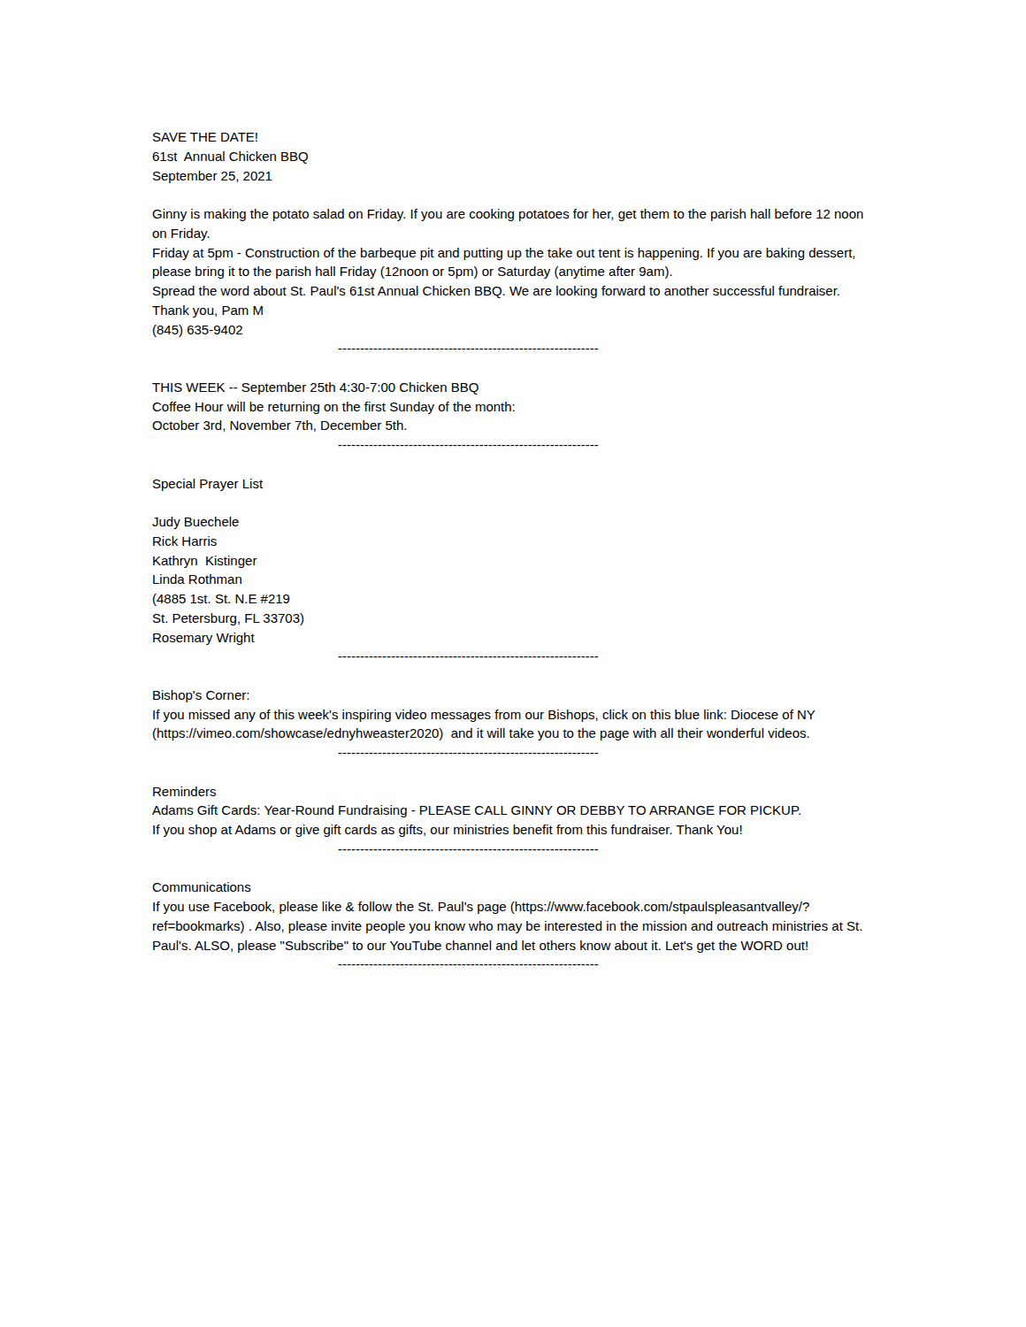SAVE THE DATE!
61st Annual Chicken BBQ
September 25, 2021
Ginny is making the potato salad on Friday. If you are cooking potatoes for her, get them to the parish hall before 12 noon on Friday.
Friday at 5pm - Construction of the barbeque pit and putting up the take out tent is happening. If you are baking dessert, please bring it to the parish hall Friday (12noon or 5pm) or Saturday (anytime after 9am).
Spread the word about St. Paul's 61st Annual Chicken BBQ. We are looking forward to another successful fundraiser.
Thank you, Pam M
(845) 635-9402
-----------------------------------------------------------
THIS WEEK -- September 25th 4:30-7:00 Chicken BBQ
Coffee Hour will be returning on the first Sunday of the month:
October 3rd, November 7th, December 5th.
-----------------------------------------------------------
Special Prayer List
Judy Buechele
Rick Harris
Kathryn Kistinger
Linda Rothman
(4885 1st. St. N.E #219
St. Petersburg, FL 33703)
Rosemary Wright
-----------------------------------------------------------
Bishop's Corner:
If you missed any of this week's inspiring video messages from our Bishops, click on this blue link: Diocese of NY (https://vimeo.com/showcase/ednyhweaster2020) and it will take you to the page with all their wonderful videos.
-----------------------------------------------------------
Reminders
Adams Gift Cards: Year-Round Fundraising - PLEASE CALL GINNY OR DEBBY TO ARRANGE FOR PICKUP.
If you shop at Adams or give gift cards as gifts, our ministries benefit from this fundraiser. Thank You!
-----------------------------------------------------------
Communications
If you use Facebook, please like & follow the St. Paul's page (https://www.facebook.com/stpaulspleasantvalley/?ref=bookmarks) . Also, please invite people you know who may be interested in the mission and outreach ministries at St. Paul's. ALSO, please "Subscribe" to our YouTube channel and let others know about it. Let's get the WORD out!
-----------------------------------------------------------